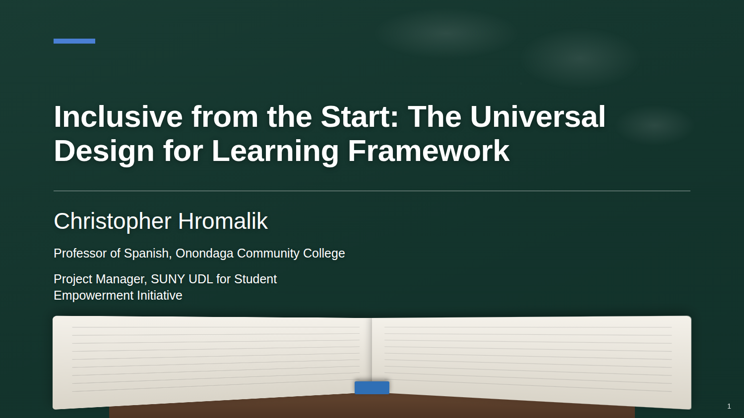Inclusive from the Start: The Universal Design for Learning Framework
Christopher Hromalik
Professor of Spanish, Onondaga Community College
Project Manager, SUNY UDL for Student
Empowerment Initiative
1